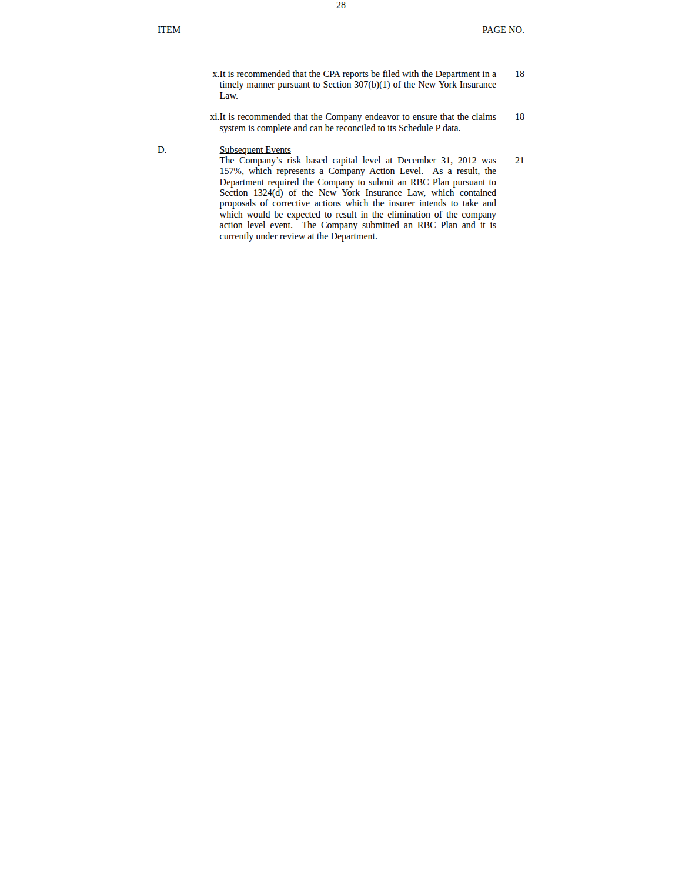28
ITEM PAGE NO.
| | x. | It is recommended that the CPA reports be filed with the Department in a timely manner pursuant to Section 307(b)(1) of the New York Insurance Law. | 18 |
| | xi. | It is recommended that the Company endeavor to ensure that the claims system is complete and can be reconciled to its Schedule P data. | 18 |
| D. | | Subsequent Events | |
| | | The Company’s risk based capital level at December 31, 2012 was 157%, which represents a Company Action Level. As a result, the Department required the Company to submit an RBC Plan pursuant to Section 1324(d) of the New York Insurance Law, which contained proposals of corrective actions which the insurer intends to take and which would be expected to result in the elimination of the company action level event. The Company submitted an RBC Plan and it is currently under review at the Department. | 21 |